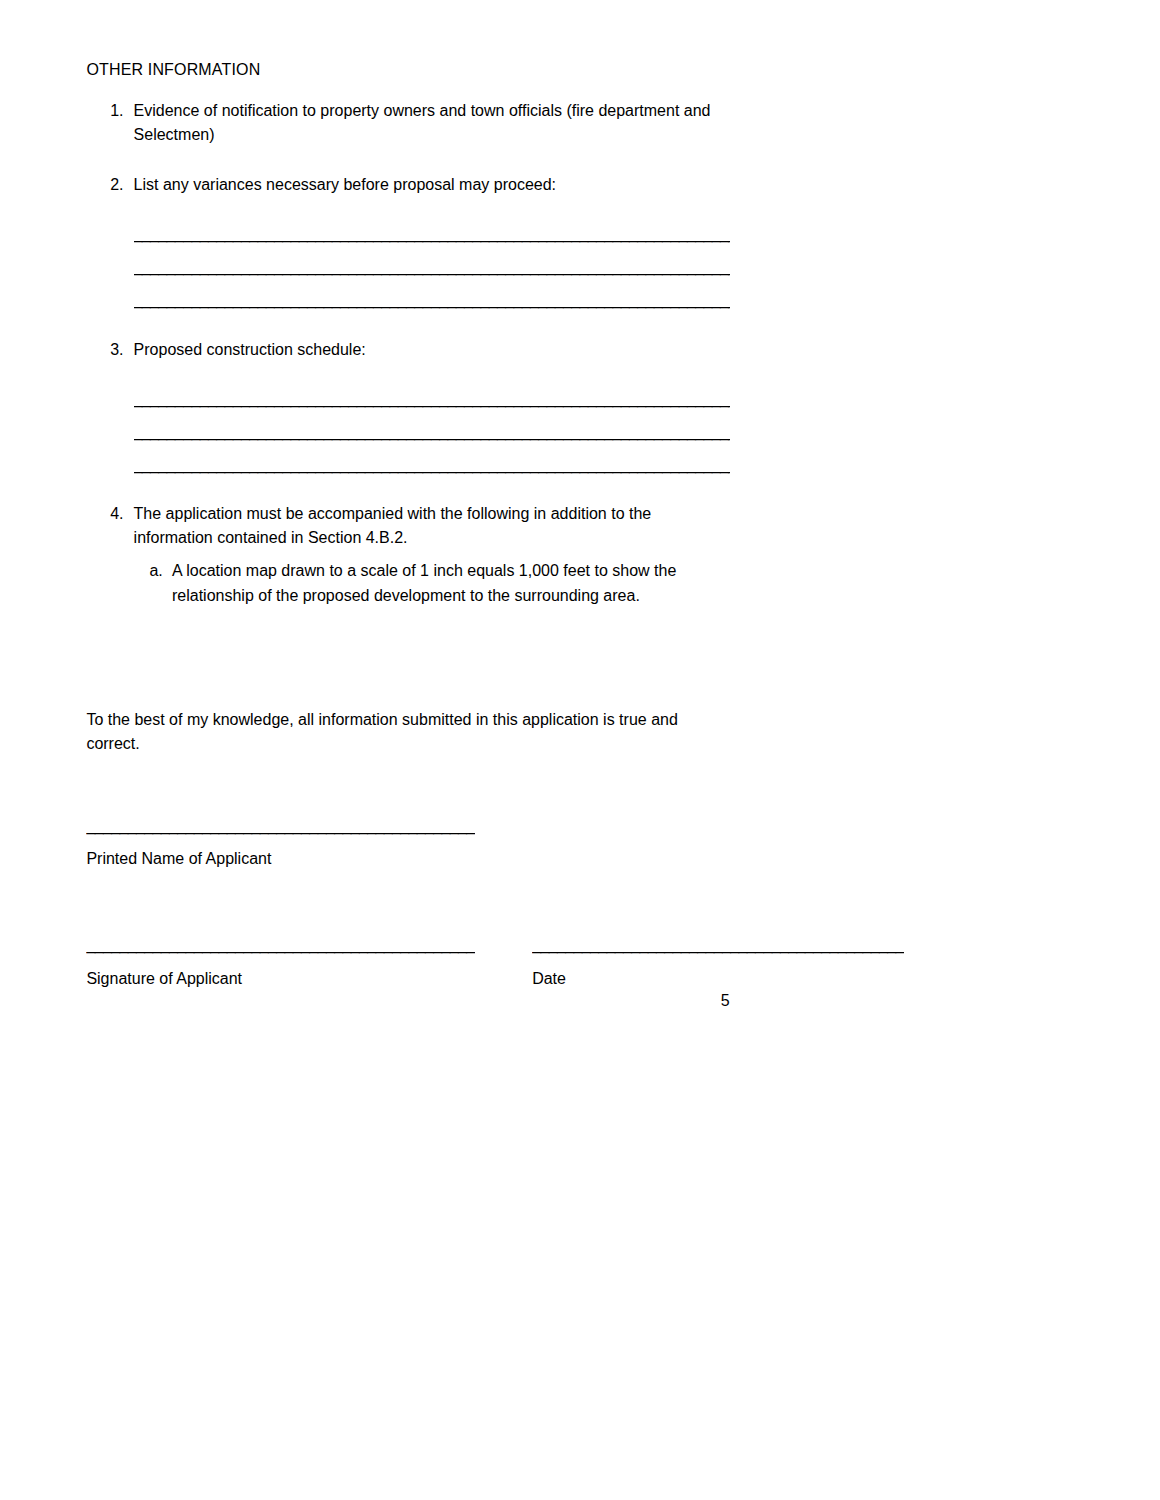OTHER INFORMATION
Evidence of notification to property owners and town officials (fire department and Selectmen)
List any variances necessary before proposal may proceed:
_______________________________________________________________________________________ _______________________________________________________________________________________ _______________________________________________________________________________________
Proposed construction schedule:
_______________________________________________________________________________________ _______________________________________________________________________________________ _______________________________________________________________________________________
The application must be accompanied with the following in addition to the information contained in Section 4.B.2.
A location map drawn to a scale of 1 inch equals 1,000 feet to show the relationship of the proposed development to the surrounding area.
To the best of my knowledge, all information submitted in this application is true and correct.
_______________________________________________
Printed Name of Applicant
_______________________________________________
Signature of Applicant
_____________________________________________
Date
5